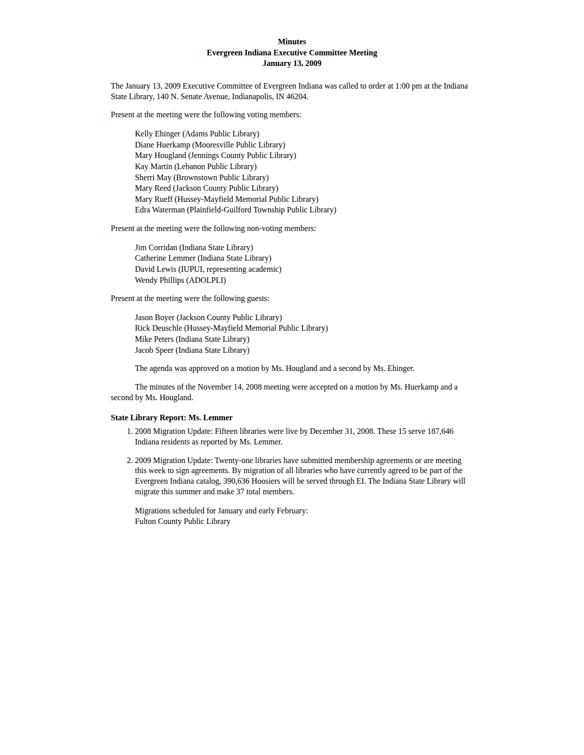Minutes
Evergreen Indiana Executive Committee Meeting
January 13, 2009
The January 13, 2009 Executive Committee of Evergreen Indiana was called to order at 1:00 pm at the Indiana State Library, 140 N. Senate Avenue, Indianapolis, IN 46204.
Present at the meeting were the following voting members:
Kelly Ehinger (Adams Public Library)
Diane Huerkamp (Mooresville Public Library)
Mary Hougland (Jennings County Public Library)
Kay Martin (Lebanon Public Library)
Sherri May (Brownstown Public Library)
Mary Reed (Jackson County Public Library)
Mary Rueff (Hussey-Mayfield Memorial Public Library)
Edra Waterman (Plainfield-Guilford Township Public Library)
Present at the meeting were the following non-voting members:
Jim Corridan (Indiana State Library)
Catherine Lemmer (Indiana State Library)
David Lewis (IUPUI, representing academic)
Wendy Phillips (ADOLPLI)
Present at the meeting were the following guests:
Jason Boyer (Jackson County Public Library)
Rick Deuschle (Hussey-Mayfield Memorial Public Library)
Mike Peters (Indiana State Library)
Jacob Speer (Indiana State Library)
The agenda was approved on a motion by Ms. Hougland and a second by Ms. Ehinger.
The minutes of the November 14, 2008 meeting were accepted on a motion by Ms. Huerkamp and a second by Ms. Hougland.
State Library Report: Ms. Lemmer
2008 Migration Update: Fifteen libraries were live by December 31, 2008. These 15 serve 187,646 Indiana residents as reported by Ms. Lemmer.
2009 Migration Update: Twenty-one libraries have submitted membership agreements or are meeting this week to sign agreements. By migration of all libraries who have currently agreed to be part of the Evergreen Indiana catalog, 390,636 Hoosiers will be served through EI. The Indiana State Library will migrate this summer and make 37 total members.
Migrations scheduled for January and early February:
Fulton County Public Library